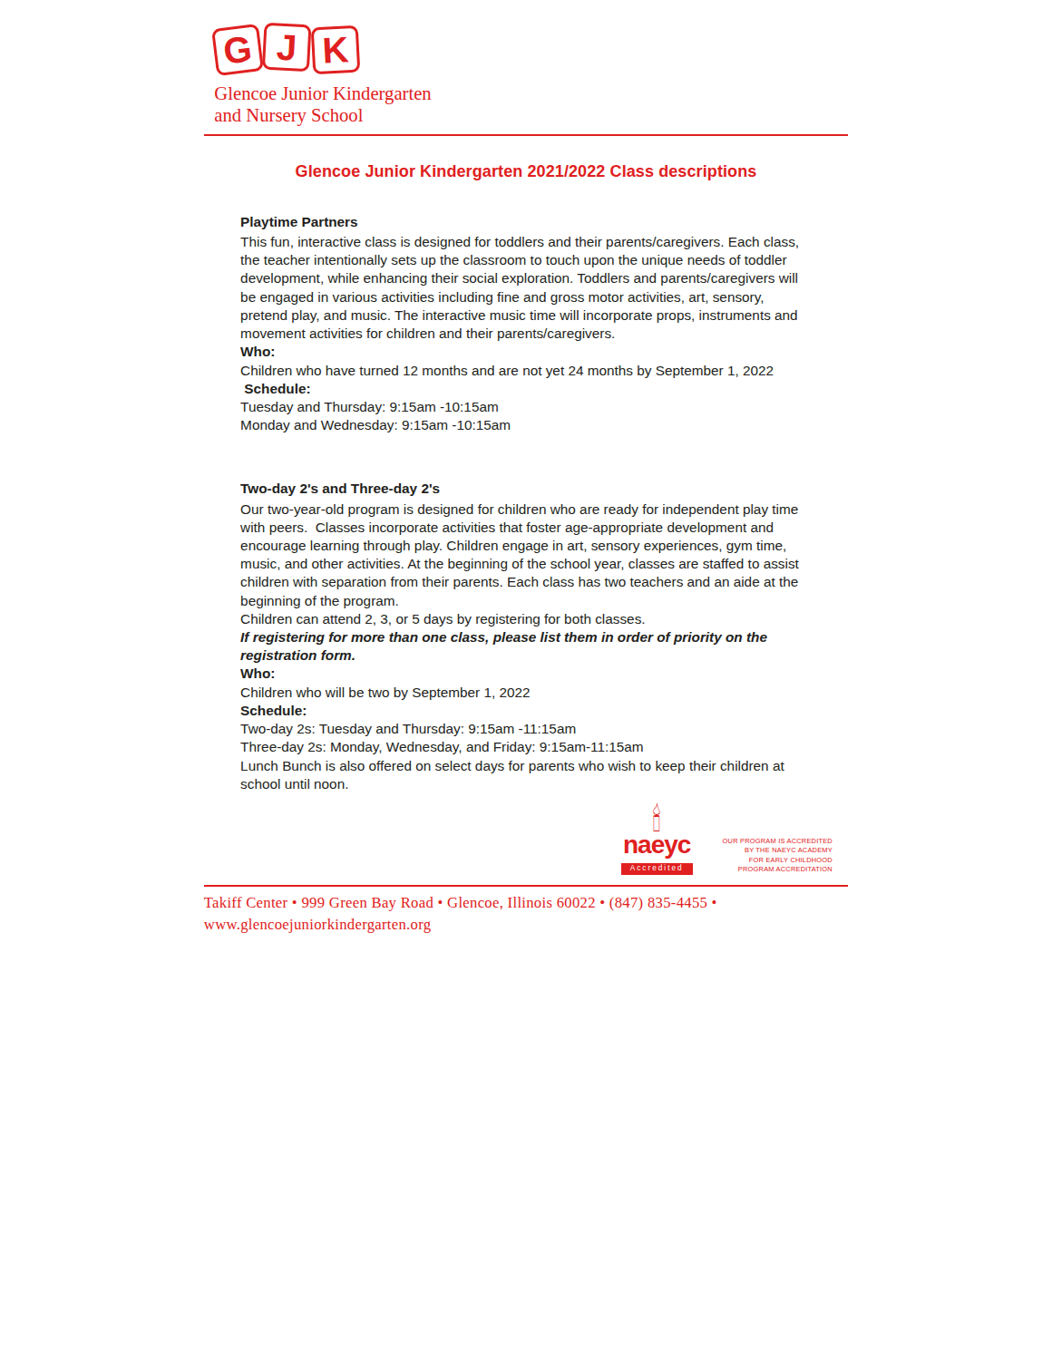G
J
K
Glencoe Junior Kindergarten
and Nursery School
Glencoe Junior Kindergarten 2021/2022 Class descriptions
Playtime Partners
This fun, interactive class is designed for toddlers and their parents/caregivers. Each class, the teacher intentionally sets up the classroom to touch upon the unique needs of toddler development, while enhancing their social exploration. Toddlers and parents/caregivers will be engaged in various activities including fine and gross motor activities, art, sensory, pretend play, and music. The interactive music time will incorporate props, instruments and movement activities for children and their parents/caregivers.
Who:
Children who have turned 12 months and are not yet 24 months by September 1, 2022
Schedule:
Tuesday and Thursday: 9:15am -10:15am
Monday and Wednesday: 9:15am -10:15am
Two-day 2's and Three-day 2's
Our two-year-old program is designed for children who are ready for independent play time with peers. Classes incorporate activities that foster age-appropriate development and encourage learning through play. Children engage in art, sensory experiences, gym time, music, and other activities. At the beginning of the school year, classes are staffed to assist children with separation from their parents. Each class has two teachers and an aide at the beginning of the program.
Children can attend 2, 3, or 5 days by registering for both classes.
If registering for more than one class, please list them in order of priority on the registration form.
Who:
Children who will be two by September 1, 2022
Schedule:
Two-day 2s: Tuesday and Thursday: 9:15am -11:15am
Three-day 2s: Monday, Wednesday, and Friday: 9:15am-11:15am
Lunch Bunch is also offered on select days for parents who wish to keep their children at school until noon.
🕯
naeyc
Accredited
Our program is accredited
by the NAEYC Academy
for Early Childhood
Program Accreditation
Takiff Center • 999 Green Bay Road • Glencoe, Illinois 60022 • (847) 835-4455 •
www.glencoejuniorkindergarten.org